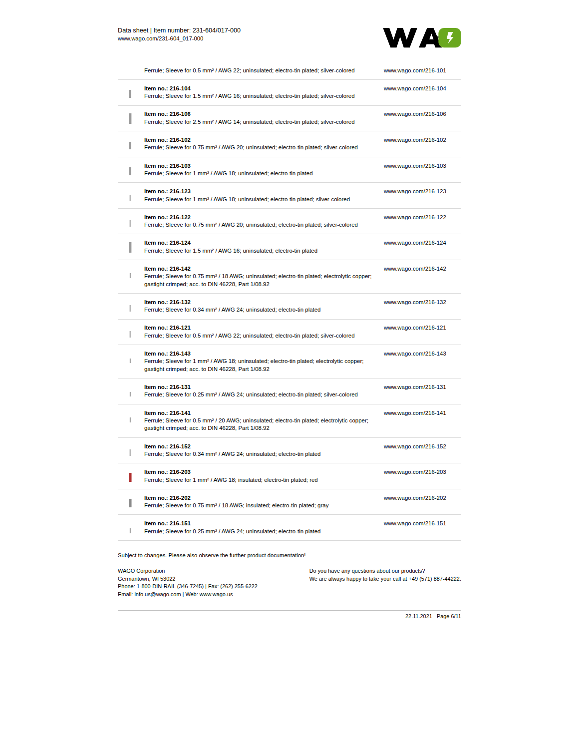Data sheet | Item number: 231-604/017-000
www.wago.com/231-604_017-000
| | Ferrule; Sleeve for 0.5 mm² / AWG 22; uninsulated; electro-tin plated; silver-colored | www.wago.com/216-101 |
| | Item no.: 216-104 Ferrule; Sleeve for 1.5 mm² / AWG 16; uninsulated; electro-tin plated; silver-colored | www.wago.com/216-104 |
| | Item no.: 216-106 Ferrule; Sleeve for 2.5 mm² / AWG 14; uninsulated; electro-tin plated; silver-colored | www.wago.com/216-106 |
| | Item no.: 216-102 Ferrule; Sleeve for 0.75 mm² / AWG 20; uninsulated; electro-tin plated; silver-colored | www.wago.com/216-102 |
| | Item no.: 216-103 Ferrule; Sleeve for 1 mm² / AWG 18; uninsulated; electro-tin plated | www.wago.com/216-103 |
| | Item no.: 216-123 Ferrule; Sleeve for 1 mm² / AWG 18; uninsulated; electro-tin plated; silver-colored | www.wago.com/216-123 |
| | Item no.: 216-122 Ferrule; Sleeve for 0.75 mm² / AWG 20; uninsulated; electro-tin plated; silver-colored | www.wago.com/216-122 |
| | Item no.: 216-124 Ferrule; Sleeve for 1.5 mm² / AWG 16; uninsulated; electro-tin plated | www.wago.com/216-124 |
| | Item no.: 216-142 Ferrule; Sleeve for 0.75 mm² / 18 AWG; uninsulated; electro-tin plated; electrolytic copper; gastight crimped; acc. to DIN 46228, Part 1/08.92 | www.wago.com/216-142 |
| | Item no.: 216-132 Ferrule; Sleeve for 0.34 mm² / AWG 24; uninsulated; electro-tin plated | www.wago.com/216-132 |
| | Item no.: 216-121 Ferrule; Sleeve for 0.5 mm² / AWG 22; uninsulated; electro-tin plated; silver-colored | www.wago.com/216-121 |
| | Item no.: 216-143 Ferrule; Sleeve for 1 mm² / AWG 18; uninsulated; electro-tin plated; electrolytic copper; gastight crimped; acc. to DIN 46228, Part 1/08.92 | www.wago.com/216-143 |
| | Item no.: 216-131 Ferrule; Sleeve for 0.25 mm² / AWG 24; uninsulated; electro-tin plated; silver-colored | www.wago.com/216-131 |
| | Item no.: 216-141 Ferrule; Sleeve for 0.5 mm² / 20 AWG; uninsulated; electro-tin plated; electrolytic copper; gastight crimped; acc. to DIN 46228, Part 1/08.92 | www.wago.com/216-141 |
| | Item no.: 216-152 Ferrule; Sleeve for 0.34 mm² / AWG 24; uninsulated; electro-tin plated | www.wago.com/216-152 |
| | Item no.: 216-203 Ferrule; Sleeve for 1 mm² / AWG 18; insulated; electro-tin plated; red | www.wago.com/216-203 |
| | Item no.: 216-202 Ferrule; Sleeve for 0.75 mm² / 18 AWG; insulated; electro-tin plated; gray | www.wago.com/216-202 |
| | Item no.: 216-151 Ferrule; Sleeve for 0.25 mm² / AWG 24; uninsulated; electro-tin plated | www.wago.com/216-151 |
Subject to changes. Please also observe the further product documentation!
WAGO Corporation
Germantown, WI 53022
Phone: 1-800-DIN-RAIL (346-7245) | Fax: (262) 255-6222
Email: info.us@wago.com | Web: www.wago.us
Do you have any questions about our products?
We are always happy to take your call at +49 (571) 887-44222.
22.11.2021 Page 6/11